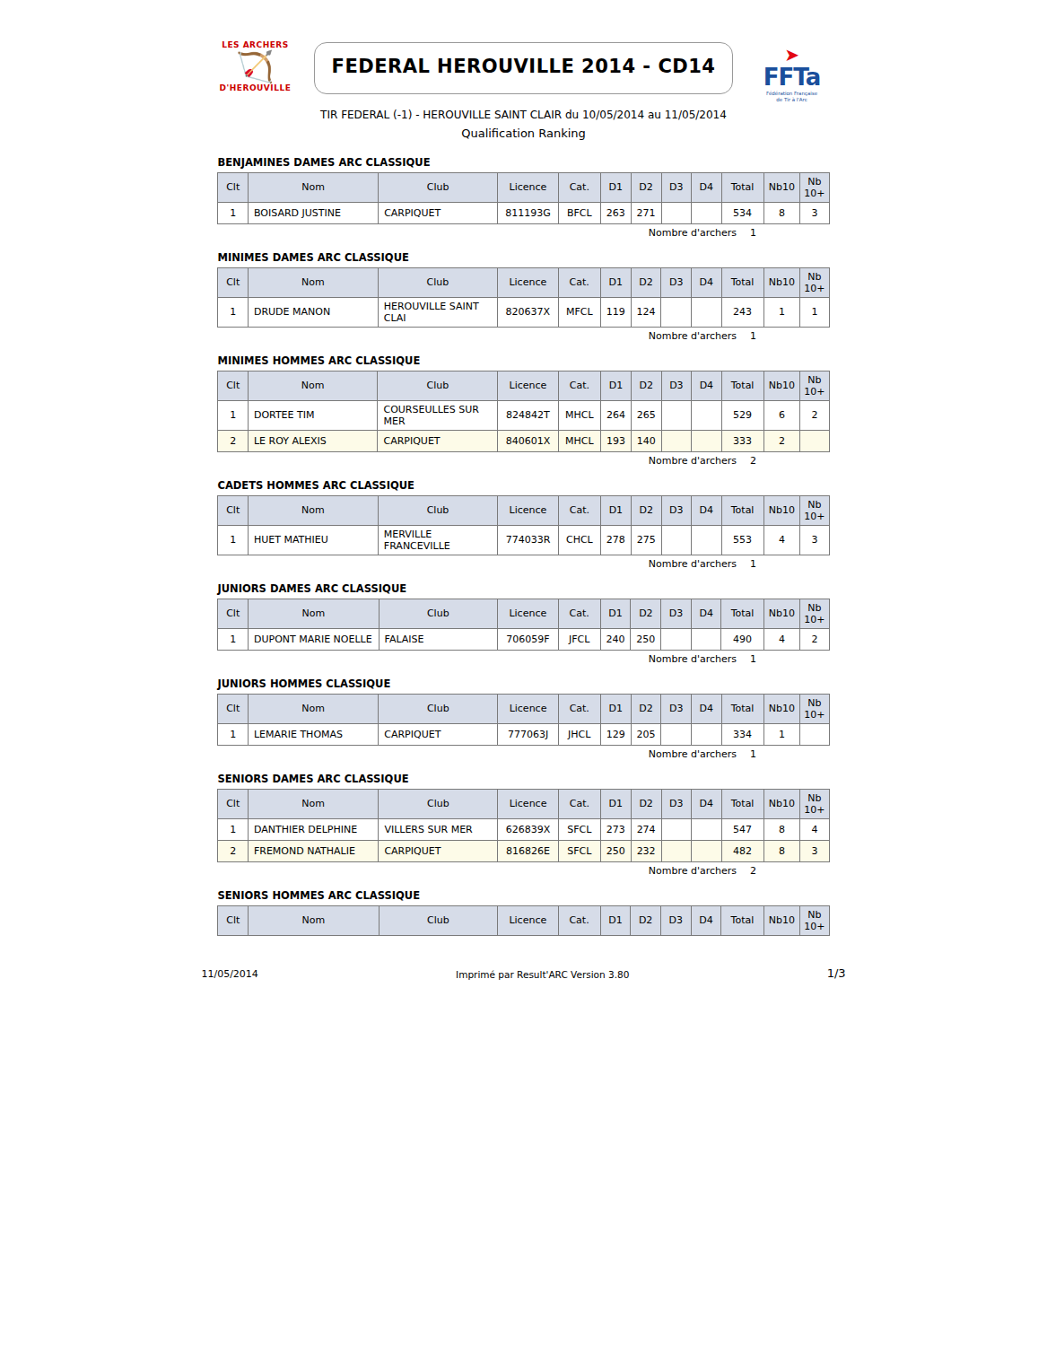LES ARCHERS
🏹
D'HEROUVILLE
FEDERAL HEROUVILLE 2014 - CD14
➤
FFTa
Fédération Française
de Tir à l'Arc
TIR FEDERAL (-1) - HEROUVILLE SAINT CLAIR du 10/05/2014 au 11/05/2014
Qualification Ranking
BENJAMINES DAMES ARC CLASSIQUE
| Clt | Nom | Club | Licence | Cat. | D1 | D2 | D3 | D4 | Total | Nb10 | Nb 10+ |
| --- | --- | --- | --- | --- | --- | --- | --- | --- | --- | --- | --- |
| 1 | BOISARD JUSTINE | CARPIQUET | 811193G | BFCL | 263 | 271 | | | 534 | 8 | 3 |
Nombre d'archers 1
MINIMES DAMES ARC CLASSIQUE
| Clt | Nom | Club | Licence | Cat. | D1 | D2 | D3 | D4 | Total | Nb10 | Nb 10+ |
| --- | --- | --- | --- | --- | --- | --- | --- | --- | --- | --- | --- |
| 1 | DRUDE MANON | HEROUVILLE SAINT CLAI | 820637X | MFCL | 119 | 124 | | | 243 | 1 | 1 |
Nombre d'archers 1
MINIMES HOMMES ARC CLASSIQUE
| Clt | Nom | Club | Licence | Cat. | D1 | D2 | D3 | D4 | Total | Nb10 | Nb 10+ |
| --- | --- | --- | --- | --- | --- | --- | --- | --- | --- | --- | --- |
| 1 | DORTEE TIM | COURSEULLES SUR MER | 824842T | MHCL | 264 | 265 | | | 529 | 6 | 2 |
| 2 | LE ROY ALEXIS | CARPIQUET | 840601X | MHCL | 193 | 140 | | | 333 | 2 | |
Nombre d'archers 2
CADETS HOMMES ARC CLASSIQUE
| Clt | Nom | Club | Licence | Cat. | D1 | D2 | D3 | D4 | Total | Nb10 | Nb 10+ |
| --- | --- | --- | --- | --- | --- | --- | --- | --- | --- | --- | --- |
| 1 | HUET MATHIEU | MERVILLE FRANCEVILLE | 774033R | CHCL | 278 | 275 | | | 553 | 4 | 3 |
Nombre d'archers 1
JUNIORS DAMES ARC CLASSIQUE
| Clt | Nom | Club | Licence | Cat. | D1 | D2 | D3 | D4 | Total | Nb10 | Nb 10+ |
| --- | --- | --- | --- | --- | --- | --- | --- | --- | --- | --- | --- |
| 1 | DUPONT MARIE NOELLE | FALAISE | 706059F | JFCL | 240 | 250 | | | 490 | 4 | 2 |
Nombre d'archers 1
JUNIORS HOMMES CLASSIQUE
| Clt | Nom | Club | Licence | Cat. | D1 | D2 | D3 | D4 | Total | Nb10 | Nb 10+ |
| --- | --- | --- | --- | --- | --- | --- | --- | --- | --- | --- | --- |
| 1 | LEMARIE THOMAS | CARPIQUET | 777063J | JHCL | 129 | 205 | | | 334 | 1 | |
Nombre d'archers 1
SENIORS DAMES ARC CLASSIQUE
| Clt | Nom | Club | Licence | Cat. | D1 | D2 | D3 | D4 | Total | Nb10 | Nb 10+ |
| --- | --- | --- | --- | --- | --- | --- | --- | --- | --- | --- | --- |
| 1 | DANTHIER DELPHINE | VILLERS SUR MER | 626839X | SFCL | 273 | 274 | | | 547 | 8 | 4 |
| 2 | FREMOND NATHALIE | CARPIQUET | 816826E | SFCL | 250 | 232 | | | 482 | 8 | 3 |
Nombre d'archers 2
SENIORS HOMMES ARC CLASSIQUE
| Clt | Nom | Club | Licence | Cat. | D1 | D2 | D3 | D4 | Total | Nb10 | Nb 10+ |
| --- | --- | --- | --- | --- | --- | --- | --- | --- | --- | --- | --- |
11/05/2014
Imprimé par Result'ARC Version 3.80
1/3